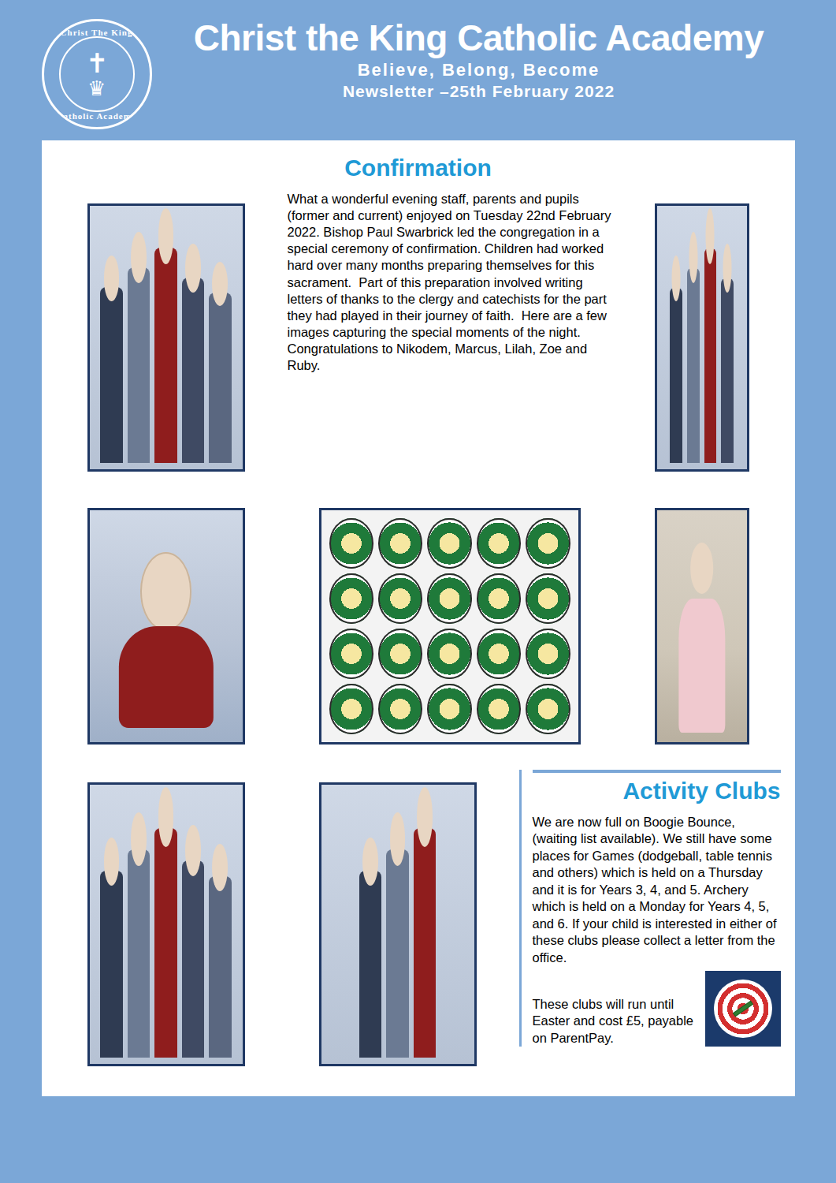Christ The King
✝
♛
Catholic Academy
Christ the King Catholic Academy
Believe, Belong, Become
Newsletter –25th February 2022
Confirmation
What a wonderful evening staff, parents and pupils (former and current) enjoyed on Tuesday 22nd February 2022. Bishop Paul Swarbrick led the congregation in a special ceremony of confirmation. Children had worked hard over many months preparing themselves for this sacrament. Part of this preparation involved writing letters of thanks to the clergy and catechists for the part they had played in their journey of faith. Here are a few images capturing the special moments of the night. Congratulations to Nikodem, Marcus, Lilah, Zoe and Ruby.
Activity Clubs
We are now full on Boogie Bounce, (waiting list available). We still have some places for Games (dodgeball, table tennis and others) which is held on a Thursday and it is for Years 3, 4, and 5. Archery which is held on a Monday for Years 4, 5, and 6. If your child is interested in either of these clubs please collect a letter from the office.
These clubs will run until Easter and cost £5, payable on ParentPay.